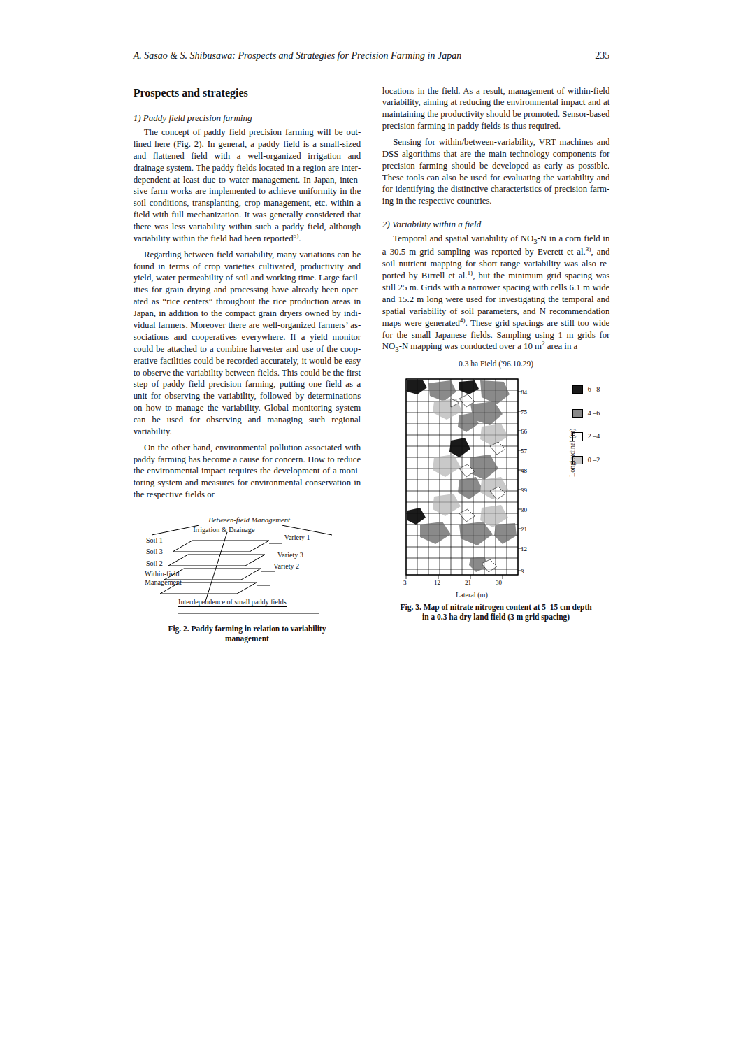A. Sasao & S. Shibusawa: Prospects and Strategies for Precision Farming in Japan 235
Prospects and strategies
1) Paddy field precision farming
The concept of paddy field precision farming will be outlined here (Fig. 2). In general, a paddy field is a small-sized and flattened field with a well-organized irrigation and drainage system. The paddy fields located in a region are interdependent at least due to water management. In Japan, intensive farm works are implemented to achieve uniformity in the soil conditions, transplanting, crop management, etc. within a field with full mechanization. It was generally considered that there was less variability within such a paddy field, although variability within the field had been reported5).
Regarding between-field variability, many variations can be found in terms of crop varieties cultivated, productivity and yield, water permeability of soil and working time. Large facilities for grain drying and processing have already been operated as “rice centers” throughout the rice production areas in Japan, in addition to the compact grain dryers owned by individual farmers. Moreover there are well-organized farmers’ associations and cooperatives everywhere. If a yield monitor could be attached to a combine harvester and use of the cooperative facilities could be recorded accurately, it would be easy to observe the variability between fields. This could be the first step of paddy field precision farming, putting one field as a unit for observing the variability, followed by determinations on how to manage the variability. Global monitoring system can be used for observing and managing such regional variability.
On the other hand, environmental pollution associated with paddy farming has become a cause for concern. How to reduce the environmental impact requires the development of a monitoring system and measures for environmental conservation in the respective fields or
Between-field Management
Soil 1
Soil 3
Soil 2
Irrigation & Drainage
Variety 1
Variety 3
Variety 2
Within-field
Management
Interdependence of small paddy fields
Fig. 2. Paddy farming in relation to variability
management
locations in the field. As a result, management of within-field variability, aiming at reducing the environmental impact and at maintaining the productivity should be promoted. Sensor-based precision farming in paddy fields is thus required.
Sensing for within/between-variability, VRT machines and DSS algorithms that are the main technology components for precision farming should be developed as early as possible. These tools can also be used for evaluating the variability and for identifying the distinctive characteristics of precision farming in the respective countries.
2) Variability within a field
Temporal and spatial variability of NO3-N in a corn field in a 30.5 m grid sampling was reported by Everett et al.3), and soil nutrient mapping for short-range variability was also reported by Birrell et al.1), but the minimum grid spacing was still 25 m. Grids with a narrower spacing with cells 6.1 m wide and 15.2 m long were used for investigating the temporal and spatial variability of soil parameters, and N recommendation maps were generated4). These grid spacings are still too wide for the small Japanese fields. Sampling using 1 m grids for NO3-N mapping was conducted over a 10 m2 area in a
0.3 ha Field ('96.10.29)
84 75 66 57 48 39 30 21 12 3 3 12 21 30
6 –8
4 –6
2 –4
0 –2
Longitudinal (m)
Lateral (m)
Fig. 3. Map of nitrate nitrogen content at 5–15 cm depth
in a 0.3 ha dry land field (3 m grid spacing)